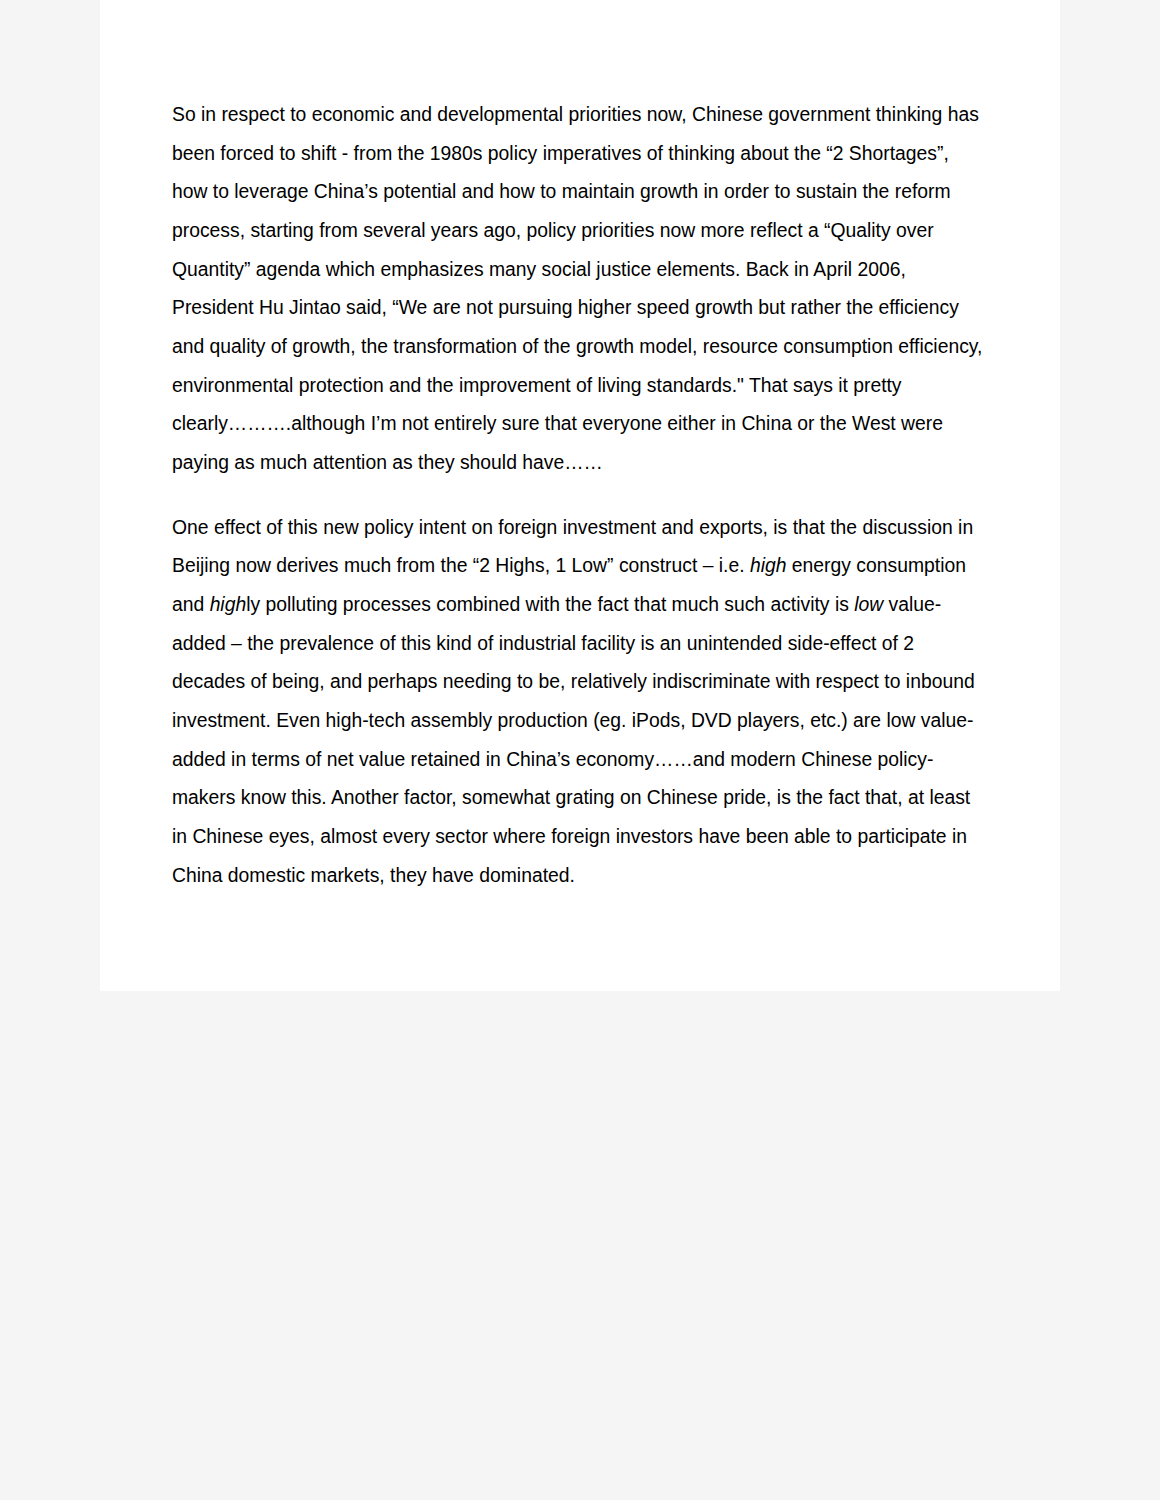So in respect to economic and developmental priorities now, Chinese government thinking has been forced to shift - from the 1980s policy imperatives of thinking about the “2 Shortages”, how to leverage China’s potential and how to maintain growth in order to sustain the reform process, starting from several years ago, policy priorities now more reflect a “Quality over Quantity” agenda which emphasizes many social justice elements. Back in April 2006, President Hu Jintao said, “We are not pursuing higher speed growth but rather the efficiency and quality of growth, the transformation of the growth model, resource consumption efficiency, environmental protection and the improvement of living standards." That says it pretty clearly……….although I’m not entirely sure that everyone either in China or the West were paying as much attention as they should have……
One effect of this new policy intent on foreign investment and exports, is that the discussion in Beijing now derives much from the “2 Highs, 1 Low” construct – i.e. high energy consumption and highly polluting processes combined with the fact that much such activity is low value-added – the prevalence of this kind of industrial facility is an unintended side-effect of 2 decades of being, and perhaps needing to be, relatively indiscriminate with respect to inbound investment. Even high-tech assembly production (eg. iPods, DVD players, etc.) are low value-added in terms of net value retained in China’s economy……and modern Chinese policy-makers know this. Another factor, somewhat grating on Chinese pride, is the fact that, at least in Chinese eyes, almost every sector where foreign investors have been able to participate in China domestic markets, they have dominated.